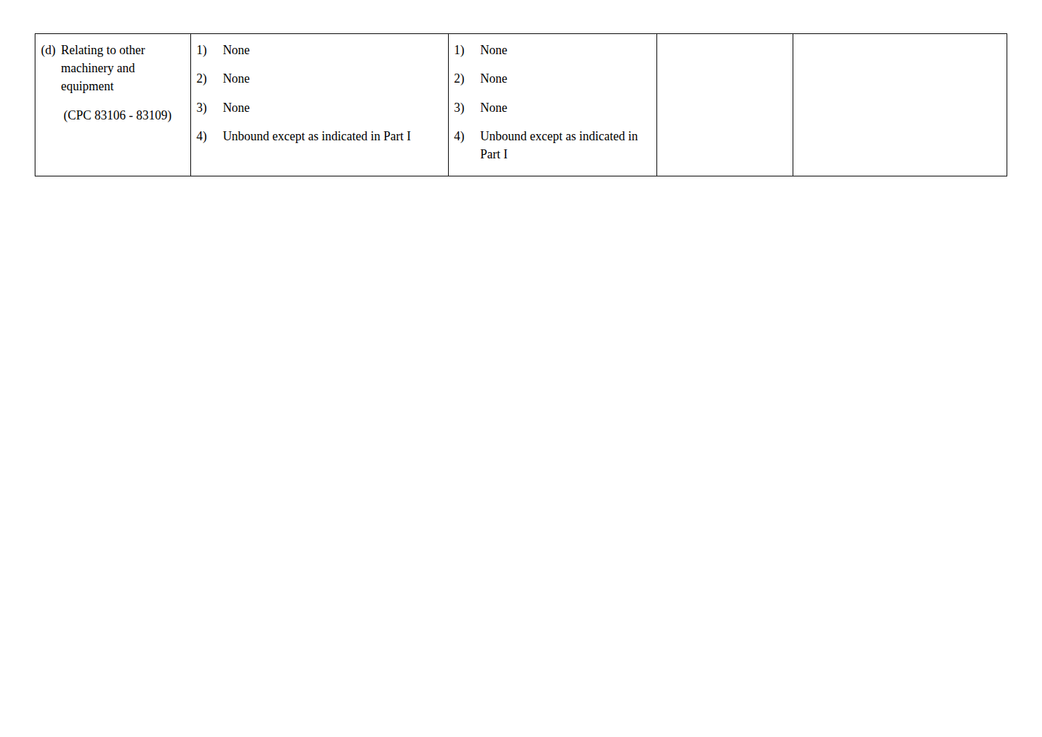| (d) Relating to other machinery and equipment (CPC 83106 - 83109) | 1) None 2) None 3) None 4) Unbound except as indicated in Part I | 1) None 2) None 3) None 4) Unbound except as indicated in Part I | | |